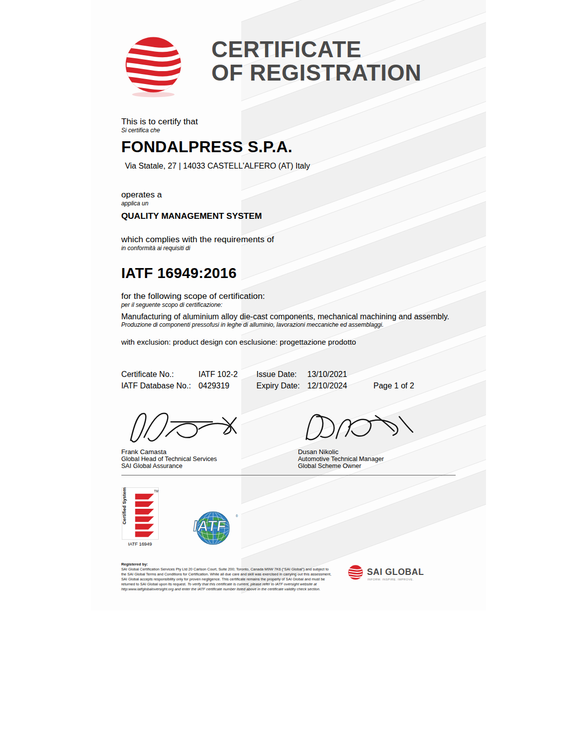Certificate
of Registration
This is to certify that
Si certifica che
FONDALPRESS S.P.A.
Via Statale, 27 | 14033 CASTELL'ALFERO (AT) Italy
operates a
applica un
QUALITY MANAGEMENT SYSTEM
which complies with the requirements of
in conformità ai requisiti di
IATF 16949:2016
for the following scope of certification:
per il seguente scopo di certificazione:
Manufacturing of aluminium alloy die-cast components, mechanical machining and assembly.
Produzione di componenti pressofusi in leghe di alluminio, lavorazioni meccaniche ed assemblaggi.
with exclusion: product design con esclusione: progettazione prodotto
| Certificate No.: | IATF 102-2 | Issue Date: | 13/10/2021 | |
| IATF Database No.: | 0429319 | Expiry Date: | 12/10/2024 | Page 1 of 2 |
Frank Camasta
Global Head of Technical Services
SAI Global Assurance
Dusan Nikolic
Automotive Technical Manager
Global Scheme Owner
Certified System TM
IATF 16949
IATF ®
Registered by:
SAI Global Certification Services Pty Ltd 20 Carlson Court, Suite 200; Toronto, Canada M9W 7K6 (“SAI Global”) and subject to the SAI Global Terms and Conditions for Certification. While all due care and skill was exercised in carrying out this assessment, SAI Global accepts responsibility only for proven negligence. This certificate remains the property of SAI Global and must be returned to SAI Global upon its request. To verify that this certificate is current, please refer to IATF oversight website at http:www.iatfglobaloversight.org and enter the IATF certificate number listed above in the certificate validity check section.
SAI GLOBAL INFORM. INSPIRE. IMPROVE.